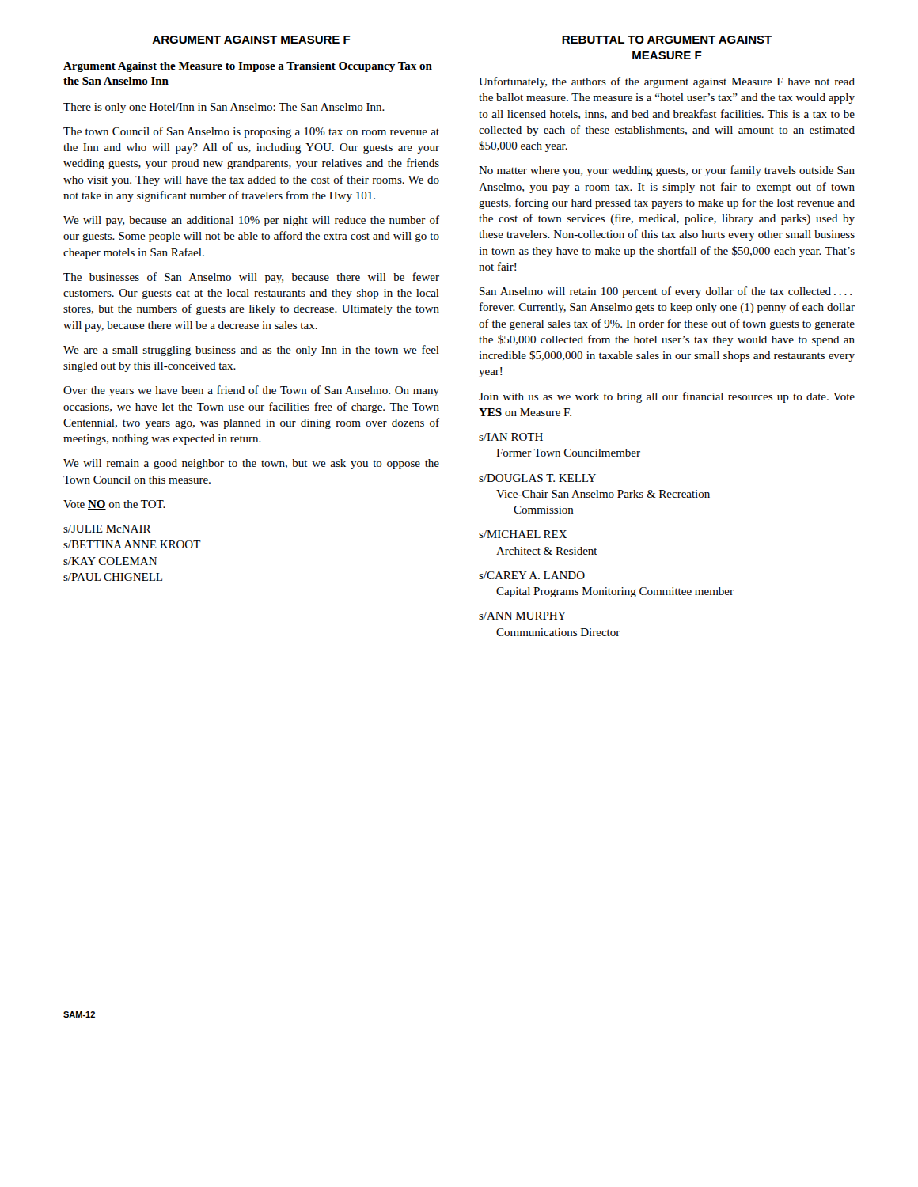ARGUMENT AGAINST MEASURE F
Argument Against the Measure to Impose a Transient Occupancy Tax on the San Anselmo Inn
There is only one Hotel/Inn in San Anselmo: The San Anselmo Inn.
The town Council of San Anselmo is proposing a 10% tax on room revenue at the Inn and who will pay? All of us, including YOU. Our guests are your wedding guests, your proud new grandparents, your relatives and the friends who visit you. They will have the tax added to the cost of their rooms. We do not take in any significant number of travelers from the Hwy 101.
We will pay, because an additional 10% per night will reduce the number of our guests. Some people will not be able to afford the extra cost and will go to cheaper motels in San Rafael.
The businesses of San Anselmo will pay, because there will be fewer customers. Our guests eat at the local restaurants and they shop in the local stores, but the numbers of guests are likely to decrease. Ultimately the town will pay, because there will be a decrease in sales tax.
We are a small struggling business and as the only Inn in the town we feel singled out by this ill-conceived tax.
Over the years we have been a friend of the Town of San Anselmo. On many occasions, we have let the Town use our facilities free of charge. The Town Centennial, two years ago, was planned in our dining room over dozens of meetings, nothing was expected in return.
We will remain a good neighbor to the town, but we ask you to oppose the Town Council on this measure.
Vote NO on the TOT.
s/JULIE McNAIR
s/BETTINA ANNE KROOT
s/KAY COLEMAN
s/PAUL CHIGNELL
REBUTTAL TO ARGUMENT AGAINST
MEASURE F
Unfortunately, the authors of the argument against Measure F have not read the ballot measure. The measure is a “hotel user’s tax” and the tax would apply to all licensed hotels, inns, and bed and breakfast facilities. This is a tax to be collected by each of these establishments, and will amount to an estimated $50,000 each year.
No matter where you, your wedding guests, or your family travels outside San Anselmo, you pay a room tax. It is simply not fair to exempt out of town guests, forcing our hard pressed tax payers to make up for the lost revenue and the cost of town services (fire, medical, police, library and parks) used by these travelers. Non-collection of this tax also hurts every other small business in town as they have to make up the shortfall of the $50,000 each year. That’s not fair!
San Anselmo will retain 100 percent of every dollar of the tax collected . . . . forever. Currently, San Anselmo gets to keep only one (1) penny of each dollar of the general sales tax of 9%. In order for these out of town guests to generate the $50,000 collected from the hotel user’s tax they would have to spend an incredible $5,000,000 in taxable sales in our small shops and restaurants every year!
Join with us as we work to bring all our financial resources up to date. Vote YES on Measure F.
s/IAN ROTH
Former Town Councilmember
s/DOUGLAS T. KELLY
Vice-Chair San Anselmo Parks & Recreation
Commission
s/MICHAEL REX
Architect & Resident
s/CAREY A. LANDO
Capital Programs Monitoring Committee member
s/ANN MURPHY
Communications Director
SAM-12